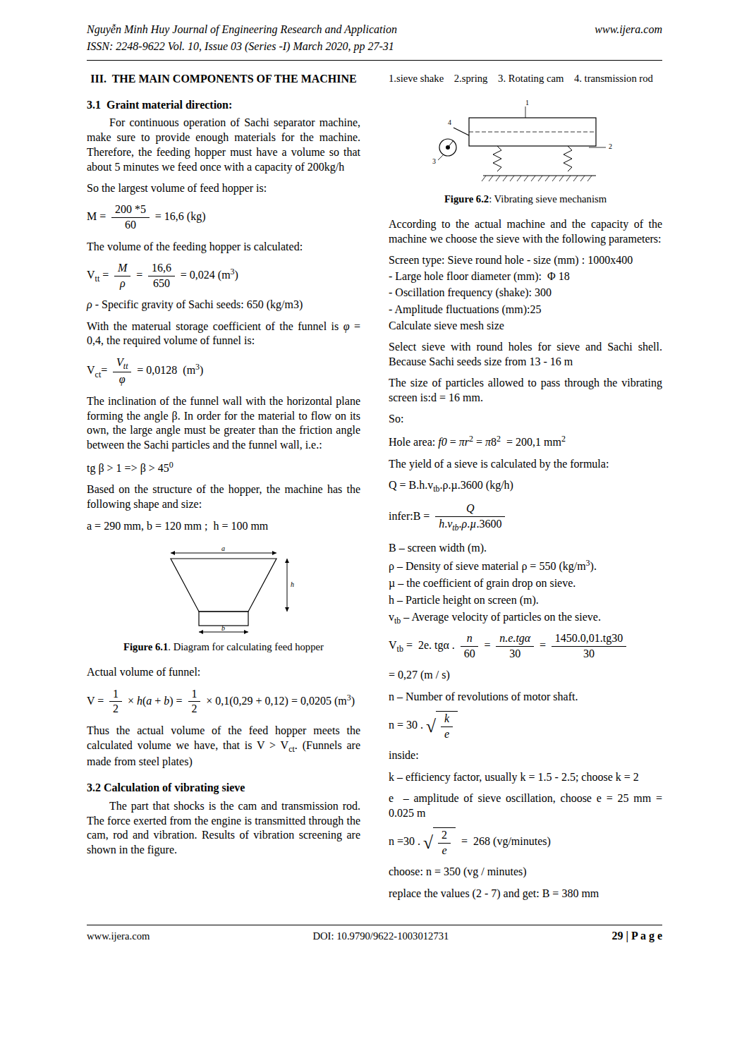Nguyễn Minh Huy Journal of Engineering Research and Application www.ijera.com
ISSN: 2248-9622 Vol. 10, Issue 03 (Series -I) March 2020, pp 27-31
III. The main components of the machine
3.1 Graint material direction:
For continuous operation of Sachi separator machine, make sure to provide enough materials for the machine. Therefore, the feeding hopper must have a volume so that about 5 minutes we feed once with a capacity of 200kg/h
So the largest volume of feed hopper is:
M = 200 *560 = 16,6 (kg)
The volume of the feeding hopper is calculated:
Vtt = Mρ = 16,6650 = 0,024 (m3)
ρ - Specific gravity of Sachi seeds: 650 (kg/m3)
With the materual storage coefficient of the funnel is φ = 0,4, the required volume of funnel is:
Vct= Vtt φ = 0,0128 (m3)
The inclination of the funnel wall with the horizontal plane forming the angle β. In order for the material to flow on its own, the large angle must be greater than the friction angle between the Sachi particles and the funnel wall, i.e.:
tg β > 1 => β > 450
Based on the structure of the hopper, the machine has the following shape and size:
a = 290 mm, b = 120 mm ; h = 100 mm
a h b
Figure 6.1. Diagram for calculating feed hopper
Actual volume of funnel:
V = 12 × h(a + b) = 12 × 0,1(0,29 + 0,12) = 0,0205 (m3)
Thus the actual volume of the feed hopper meets the calculated volume we have, that is V > Vct. (Funnels are made from steel plates)
3.2 Calculation of vibrating sieve
The part that shocks is the cam and transmission rod. The force exerted from the engine is transmitted through the cam, rod and vibration. Results of vibration screening are shown in the figure.
1.sieve shake 2.spring 3. Rotating cam 4. transmission rod
1 4 3 2
Figure 6.2: Vibrating sieve mechanism
According to the actual machine and the capacity of the machine we choose the sieve with the following parameters:
Screen type: Sieve round hole - size (mm) : 1000x400
- Large hole floor diameter (mm): Φ 18
- Oscillation frequency (shake): 300
- Amplitude fluctuations (mm):25
Calculate sieve mesh size
Select sieve with round holes for sieve and Sachi shell. Because Sachi seeds size from 13 - 16 m
The size of particles allowed to pass through the vibrating screen is:d = 16 mm.
So:
Hole area: f0 = πr2 = π82 = 200,1 mm2
The yield of a sieve is calculated by the formula:
Q = B.h.vtb.ρ.µ.3600 (kg/h)
infer:B = Qh.vtb.ρ.µ.3600
B – screen width (m).
ρ – Density of sieve material ρ = 550 (kg/m3).
µ – the coefficient of grain drop on sieve.
h – Particle height on screen (m).
vtb – Average velocity of particles on the sieve.
Vtb = 2e. tgα . n 60 = n.e.tgα 30 = 1450.0,01.tg3030
= 0,27 (m / s)
n – Number of revolutions of motor shaft.
n = 30 . √ke
inside:
k – efficiency factor, usually k = 1.5 - 2.5; choose k = 2
e – amplitude of sieve oscillation, choose e = 25 mm = 0.025 m
n =30 . √2 e = 268 (vg/minutes)
choose: n = 350 (vg / minutes)
replace the values (2 - 7) and get: B = 380 mm
www.ijera.com DOI: 10.9790/9622-1003012731 29 | P a g e